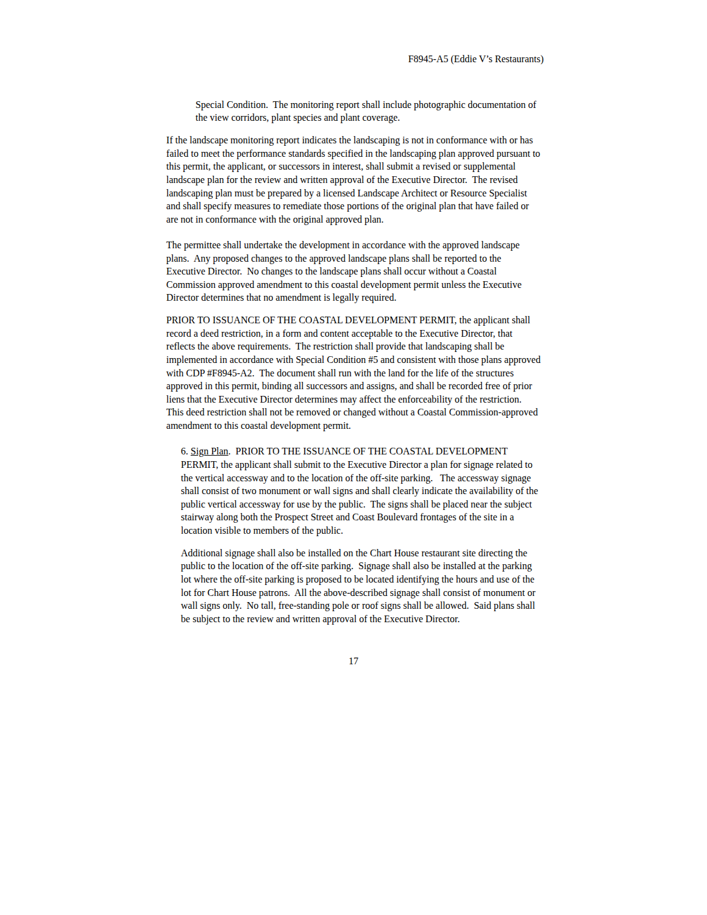F8945-A5 (Eddie V’s Restaurants)
Special Condition. The monitoring report shall include photographic documentation of the view corridors, plant species and plant coverage.
If the landscape monitoring report indicates the landscaping is not in conformance with or has failed to meet the performance standards specified in the landscaping plan approved pursuant to this permit, the applicant, or successors in interest, shall submit a revised or supplemental landscape plan for the review and written approval of the Executive Director. The revised landscaping plan must be prepared by a licensed Landscape Architect or Resource Specialist and shall specify measures to remediate those portions of the original plan that have failed or are not in conformance with the original approved plan.
The permittee shall undertake the development in accordance with the approved landscape plans. Any proposed changes to the approved landscape plans shall be reported to the Executive Director. No changes to the landscape plans shall occur without a Coastal Commission approved amendment to this coastal development permit unless the Executive Director determines that no amendment is legally required.
PRIOR TO ISSUANCE OF THE COASTAL DEVELOPMENT PERMIT, the applicant shall record a deed restriction, in a form and content acceptable to the Executive Director, that reflects the above requirements. The restriction shall provide that landscaping shall be implemented in accordance with Special Condition #5 and consistent with those plans approved with CDP #F8945-A2. The document shall run with the land for the life of the structures approved in this permit, binding all successors and assigns, and shall be recorded free of prior liens that the Executive Director determines may affect the enforceability of the restriction. This deed restriction shall not be removed or changed without a Coastal Commission-approved amendment to this coastal development permit.
6. Sign Plan. PRIOR TO THE ISSUANCE OF THE COASTAL DEVELOPMENT PERMIT, the applicant shall submit to the Executive Director a plan for signage related to the vertical accessway and to the location of the off-site parking. The accessway signage shall consist of two monument or wall signs and shall clearly indicate the availability of the public vertical accessway for use by the public. The signs shall be placed near the subject stairway along both the Prospect Street and Coast Boulevard frontages of the site in a location visible to members of the public.
Additional signage shall also be installed on the Chart House restaurant site directing the public to the location of the off-site parking. Signage shall also be installed at the parking lot where the off-site parking is proposed to be located identifying the hours and use of the lot for Chart House patrons. All the above-described signage shall consist of monument or wall signs only. No tall, free-standing pole or roof signs shall be allowed. Said plans shall be subject to the review and written approval of the Executive Director.
17